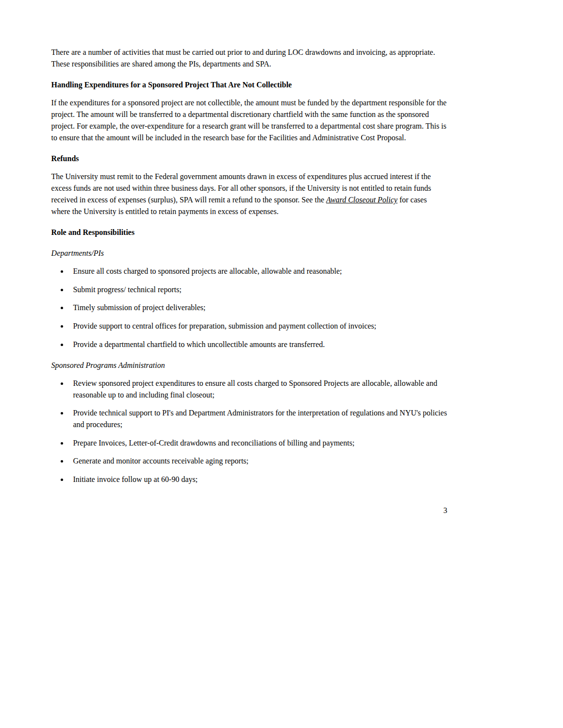There are a number of activities that must be carried out prior to and during LOC drawdowns and invoicing, as appropriate. These responsibilities are shared among the PIs, departments and SPA.
Handling Expenditures for a Sponsored Project That Are Not Collectible
If the expenditures for a sponsored project are not collectible, the amount must be funded by the department responsible for the project. The amount will be transferred to a departmental discretionary chartfield with the same function as the sponsored project. For example, the over-expenditure for a research grant will be transferred to a departmental cost share program. This is to ensure that the amount will be included in the research base for the Facilities and Administrative Cost Proposal.
Refunds
The University must remit to the Federal government amounts drawn in excess of expenditures plus accrued interest if the excess funds are not used within three business days. For all other sponsors, if the University is not entitled to retain funds received in excess of expenses (surplus), SPA will remit a refund to the sponsor. See the Award Closeout Policy for cases where the University is entitled to retain payments in excess of expenses.
Role and Responsibilities
Departments/PIs
Ensure all costs charged to sponsored projects are allocable, allowable and reasonable;
Submit progress/ technical reports;
Timely submission of project deliverables;
Provide support to central offices for preparation, submission and payment collection of invoices;
Provide a departmental chartfield to which uncollectible amounts are transferred.
Sponsored Programs Administration
Review sponsored project expenditures to ensure all costs charged to Sponsored Projects are allocable, allowable and reasonable up to and including final closeout;
Provide technical support to PI's and Department Administrators for the interpretation of regulations and NYU's policies and procedures;
Prepare Invoices, Letter-of-Credit drawdowns and reconciliations of billing and payments;
Generate and monitor accounts receivable aging reports;
Initiate invoice follow up at 60-90 days;
3